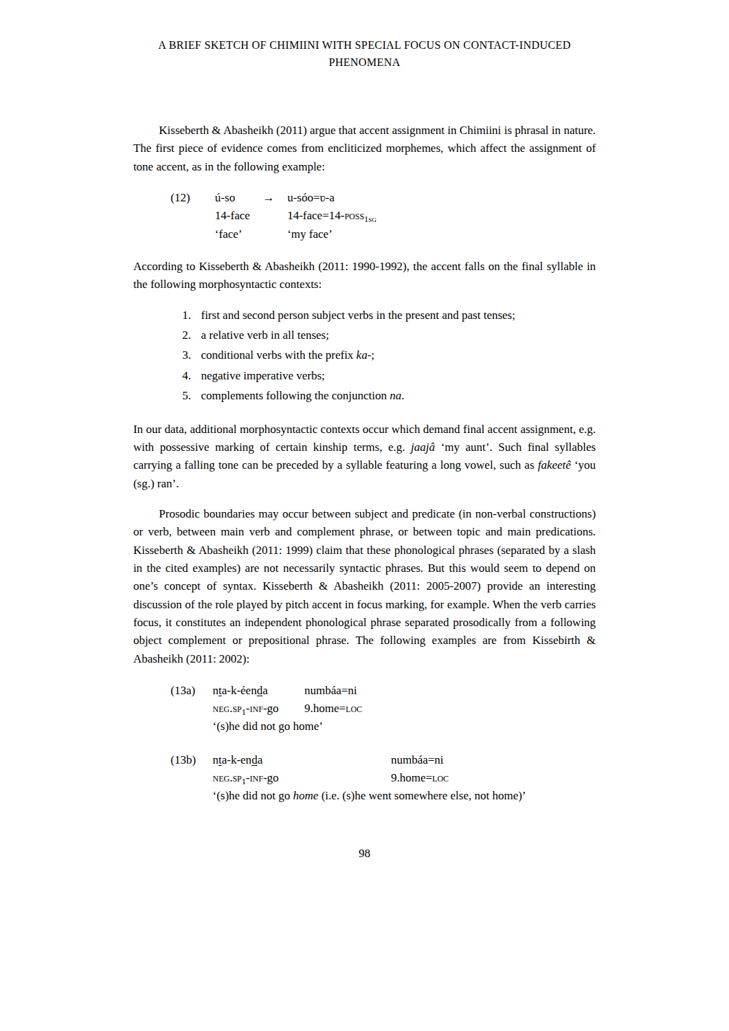A brief sketch of Chimiini with special focus on contact-induced
phenomena
Kisseberth & Abasheikh (2011) argue that accent assignment in Chimiini is phrasal in nature. The first piece of evidence comes from encliticized morphemes, which affect the assignment of tone accent, as in the following example:
| (12) | ú-so | → | u-sóo=ʋ-a |
| | 14-face | | 14-face=14- poss 1 sg |
| | ‘face’ | | ‘my face’ |
According to Kisseberth & Abasheikh (2011: 1990-1992), the accent falls on the final syllable in the following morphosyntactic contexts:
first and second person subject verbs in the present and past tenses;
a relative verb in all tenses;
conditional verbs with the prefix ka-;
negative imperative verbs;
complements following the conjunction na.
In our data, additional morphosyntactic contexts occur which demand final accent assignment, e.g. with possessive marking of certain kinship terms, e.g. jaajâ ‘my aunt’. Such final syllables carrying a falling tone can be preceded by a syllable featuring a long vowel, such as fakeetê ‘you (sg.) ran’.
Prosodic boundaries may occur between subject and predicate (in non-verbal constructions) or verb, between main verb and complement phrase, or between topic and main predications. Kisseberth & Abasheikh (2011: 1999) claim that these phonological phrases (separated by a slash in the cited examples) are not necessarily syntactic phrases. But this would seem to depend on one’s concept of syntax. Kisseberth & Abasheikh (2011: 2005-2007) provide an interesting discussion of the role played by pitch accent in focus marking, for example. When the verb carries focus, it constitutes an independent phonological phrase separated prosodically from a following object complement or prepositional phrase. The following examples are from Kissebirth & Abasheikh (2011: 2002):
| (13a) | n t a-k-éen d a | numbáa=ni |
| | neg.sp 1 - inf -go | 9.home= loc |
| | ‘(s)he did not go home’ |
| (13b) | n t a-k-en d a | numbáa=ni |
| | neg.sp 1 - inf -go | 9.home= loc |
| | ‘(s)he did not go home (i.e. (s)he went somewhere else, not home)’ |
98